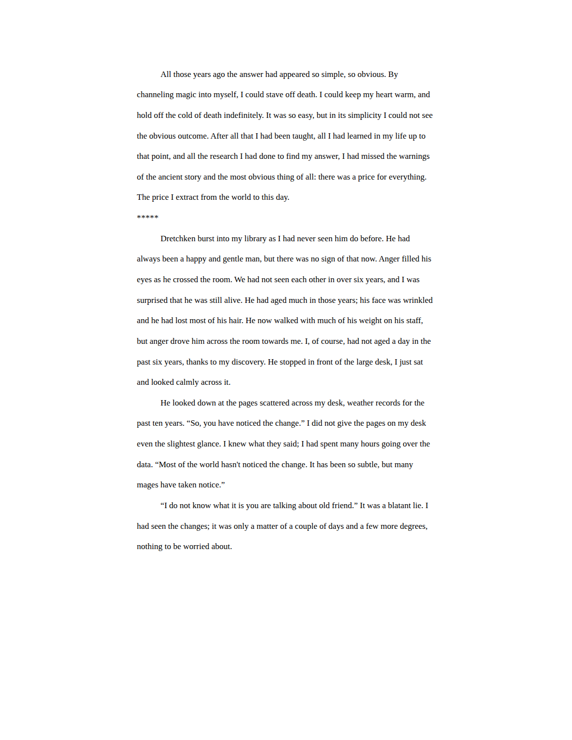All those years ago the answer had appeared so simple, so obvious. By channeling magic into myself, I could stave off death. I could keep my heart warm, and hold off the cold of death indefinitely. It was so easy, but in its simplicity I could not see the obvious outcome. After all that I had been taught, all I had learned in my life up to that point, and all the research I had done to find my answer, I had missed the warnings of the ancient story and the most obvious thing of all: there was a price for everything. The price I extract from the world to this day.
*****
Dretchken burst into my library as I had never seen him do before. He had always been a happy and gentle man, but there was no sign of that now. Anger filled his eyes as he crossed the room. We had not seen each other in over six years, and I was surprised that he was still alive. He had aged much in those years; his face was wrinkled and he had lost most of his hair. He now walked with much of his weight on his staff, but anger drove him across the room towards me. I, of course, had not aged a day in the past six years, thanks to my discovery. He stopped in front of the large desk, I just sat and looked calmly across it.
He looked down at the pages scattered across my desk, weather records for the past ten years. “So, you have noticed the change.” I did not give the pages on my desk even the slightest glance. I knew what they said; I had spent many hours going over the data. “Most of the world hasn't noticed the change. It has been so subtle, but many mages have taken notice.”
“I do not know what it is you are talking about old friend.” It was a blatant lie. I had seen the changes; it was only a matter of a couple of days and a few more degrees, nothing to be worried about.